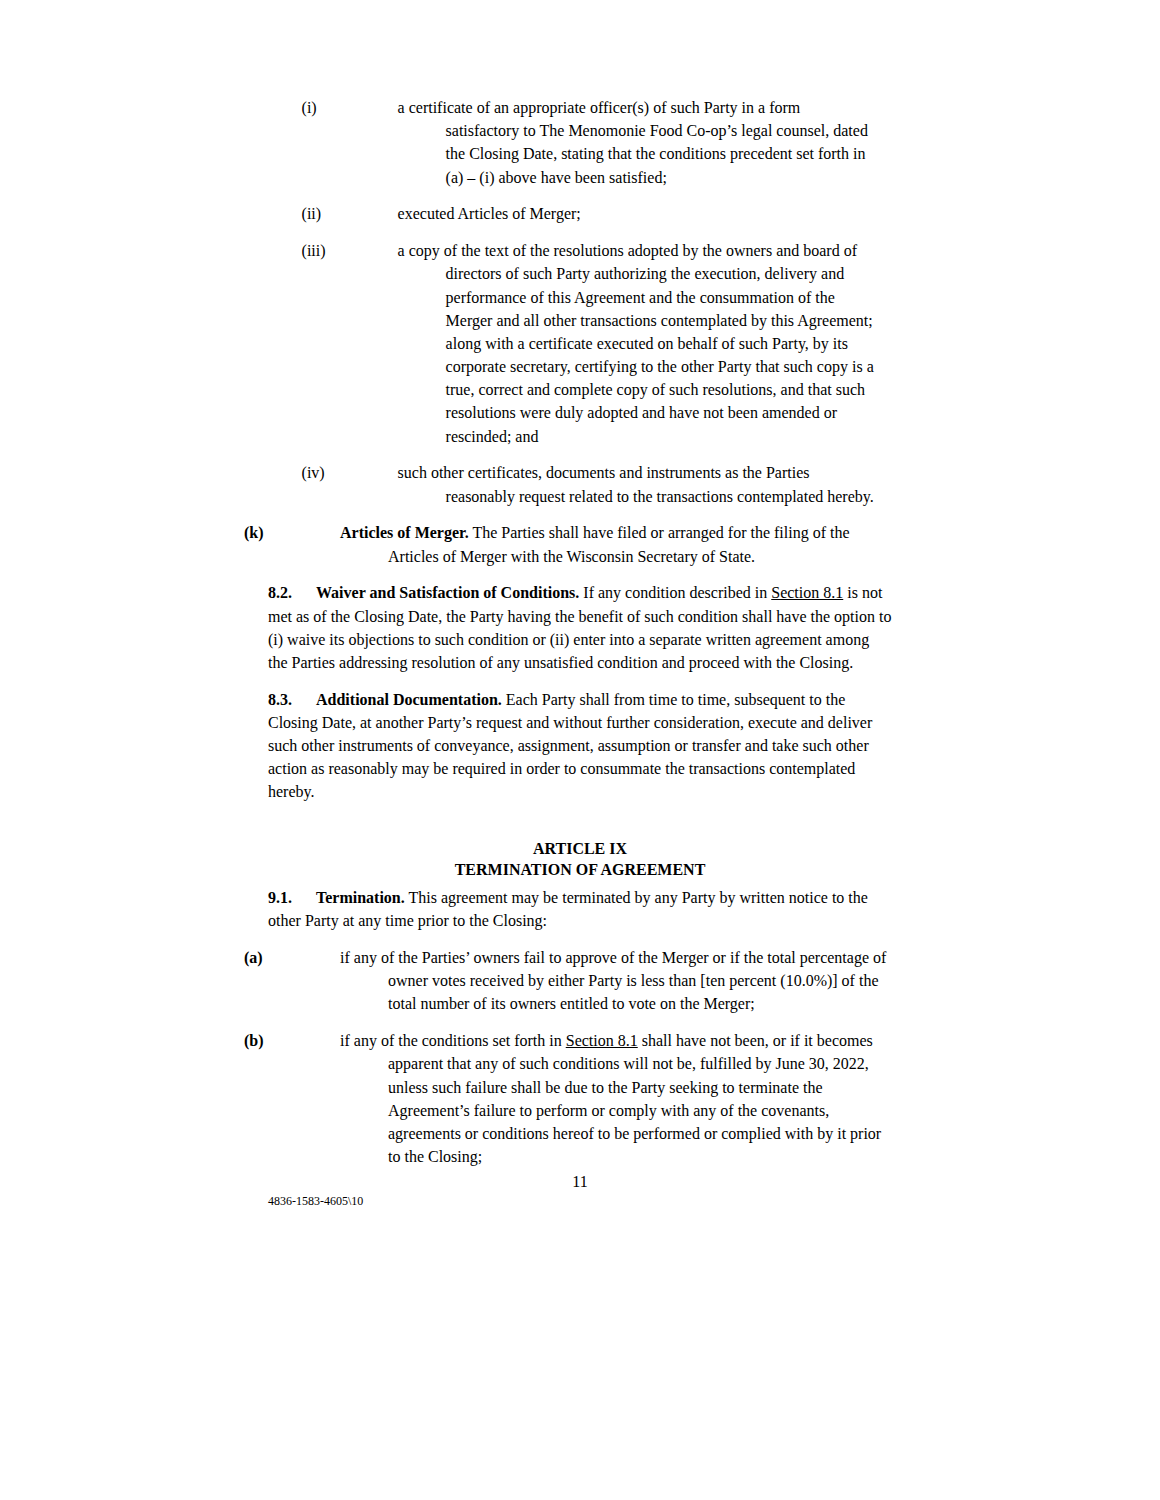(i) a certificate of an appropriate officer(s) of such Party in a form satisfactory to The Menomonie Food Co-op’s legal counsel, dated the Closing Date, stating that the conditions precedent set forth in (a) – (i) above have been satisfied;
(ii) executed Articles of Merger;
(iii) a copy of the text of the resolutions adopted by the owners and board of directors of such Party authorizing the execution, delivery and performance of this Agreement and the consummation of the Merger and all other transactions contemplated by this Agreement; along with a certificate executed on behalf of such Party, by its corporate secretary, certifying to the other Party that such copy is a true, correct and complete copy of such resolutions, and that such resolutions were duly adopted and have not been amended or rescinded; and
(iv) such other certificates, documents and instruments as the Parties reasonably request related to the transactions contemplated hereby.
(k) Articles of Merger. The Parties shall have filed or arranged for the filing of the Articles of Merger with the Wisconsin Secretary of State.
8.2. Waiver and Satisfaction of Conditions. If any condition described in Section 8.1 is not met as of the Closing Date, the Party having the benefit of such condition shall have the option to (i) waive its objections to such condition or (ii) enter into a separate written agreement among the Parties addressing resolution of any unsatisfied condition and proceed with the Closing.
8.3. Additional Documentation. Each Party shall from time to time, subsequent to the Closing Date, at another Party’s request and without further consideration, execute and deliver such other instruments of conveyance, assignment, assumption or transfer and take such other action as reasonably may be required in order to consummate the transactions contemplated hereby.
ARTICLE IXTERMINATION OF AGREEMENT
9.1. Termination. This agreement may be terminated by any Party by written notice to the other Party at any time prior to the Closing:
(a) if any of the Parties’ owners fail to approve of the Merger or if the total percentage of owner votes received by either Party is less than [ten percent (10.0%)] of the total number of its owners entitled to vote on the Merger;
(b) if any of the conditions set forth in Section 8.1 shall have not been, or if it becomes apparent that any of such conditions will not be, fulfilled by June 30, 2022, unless such failure shall be due to the Party seeking to terminate the Agreement’s failure to perform or comply with any of the covenants, agreements or conditions hereof to be performed or complied with by it prior to the Closing;
11
4836-1583-4605\10